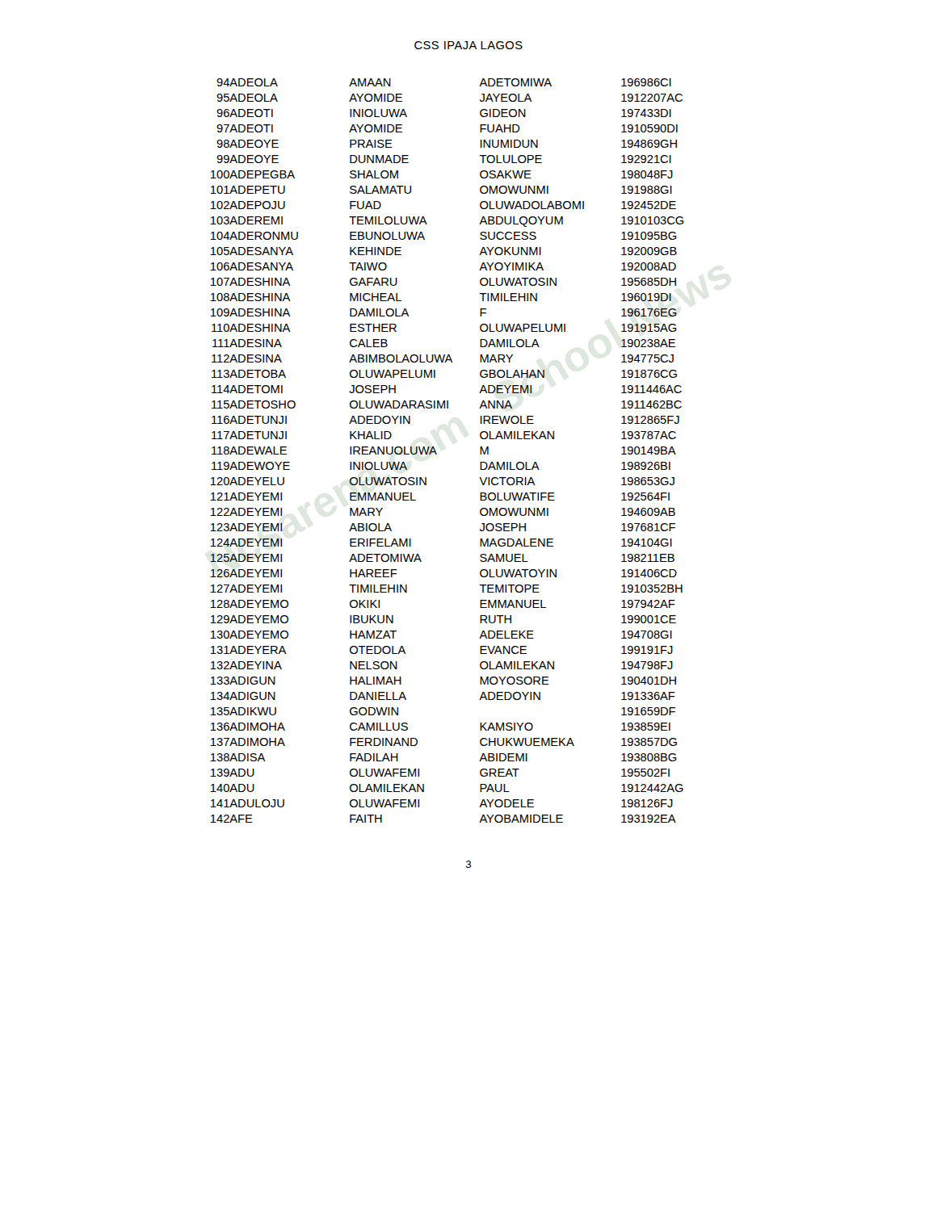Ncsarena.com School News
CSS IPAJA LAGOS
| 94 | ADEOLA | AMAAN | ADETOMIWA | 196986CI |
| 95 | ADEOLA | AYOMIDE | JAYEOLA | 1912207AC |
| 96 | ADEOTI | INIOLUWA | GIDEON | 197433DI |
| 97 | ADEOTI | AYOMIDE | FUAHD | 1910590DI |
| 98 | ADEOYE | PRAISE | INUMIDUN | 194869GH |
| 99 | ADEOYE | DUNMADE | TOLULOPE | 192921CI |
| 100 | ADEPEGBA | SHALOM | OSAKWE | 198048FJ |
| 101 | ADEPETU | SALAMATU | OMOWUNMI | 191988GI |
| 102 | ADEPOJU | FUAD | OLUWADOLABOMI | 192452DE |
| 103 | ADEREMI | TEMILOLUWA | ABDULQOYUM | 1910103CG |
| 104 | ADERONMU | EBUNOLUWA | SUCCESS | 191095BG |
| 105 | ADESANYA | KEHINDE | AYOKUNMI | 192009GB |
| 106 | ADESANYA | TAIWO | AYOYIMIKA | 192008AD |
| 107 | ADESHINA | GAFARU | OLUWATOSIN | 195685DH |
| 108 | ADESHINA | MICHEAL | TIMILEHIN | 196019DI |
| 109 | ADESHINA | DAMILOLA | F | 196176EG |
| 110 | ADESHINA | ESTHER | OLUWAPELUMI | 191915AG |
| 111 | ADESINA | CALEB | DAMILOLA | 190238AE |
| 112 | ADESINA | ABIMBOLAOLUWA | MARY | 194775CJ |
| 113 | ADETOBA | OLUWAPELUMI | GBOLAHAN | 191876CG |
| 114 | ADETOMI | JOSEPH | ADEYEMI | 1911446AC |
| 115 | ADETOSHO | OLUWADARASIMI | ANNA | 1911462BC |
| 116 | ADETUNJI | ADEDOYIN | IREWOLE | 1912865FJ |
| 117 | ADETUNJI | KHALID | OLAMILEKAN | 193787AC |
| 118 | ADEWALE | IREANUOLUWA | M | 190149BA |
| 119 | ADEWOYE | INIOLUWA | DAMILOLA | 198926BI |
| 120 | ADEYELU | OLUWATOSIN | VICTORIA | 198653GJ |
| 121 | ADEYEMI | EMMANUEL | BOLUWATIFE | 192564FI |
| 122 | ADEYEMI | MARY | OMOWUNMI | 194609AB |
| 123 | ADEYEMI | ABIOLA | JOSEPH | 197681CF |
| 124 | ADEYEMI | ERIFELAMI | MAGDALENE | 194104GI |
| 125 | ADEYEMI | ADETOMIWA | SAMUEL | 198211EB |
| 126 | ADEYEMI | HAREEF | OLUWATOYIN | 191406CD |
| 127 | ADEYEMI | TIMILEHIN | TEMITOPE | 1910352BH |
| 128 | ADEYEMO | OKIKI | EMMANUEL | 197942AF |
| 129 | ADEYEMO | IBUKUN | RUTH | 199001CE |
| 130 | ADEYEMO | HAMZAT | ADELEKE | 194708GI |
| 131 | ADEYERA | OTEDOLA | EVANCE | 199191FJ |
| 132 | ADEYINA | NELSON | OLAMILEKAN | 194798FJ |
| 133 | ADIGUN | HALIMAH | MOYOSORE | 190401DH |
| 134 | ADIGUN | DANIELLA | ADEDOYIN | 191336AF |
| 135 | ADIKWU | GODWIN | | 191659DF |
| 136 | ADIMOHA | CAMILLUS | KAMSIYO | 193859EI |
| 137 | ADIMOHA | FERDINAND | CHUKWUEMEKA | 193857DG |
| 138 | ADISA | FADILAH | ABIDEMI | 193808BG |
| 139 | ADU | OLUWAFEMI | GREAT | 195502FI |
| 140 | ADU | OLAMILEKAN | PAUL | 1912442AG |
| 141 | ADULOJU | OLUWAFEMI | AYODELE | 198126FJ |
| 142 | AFE | FAITH | AYOBAMIDELE | 193192EA |
3